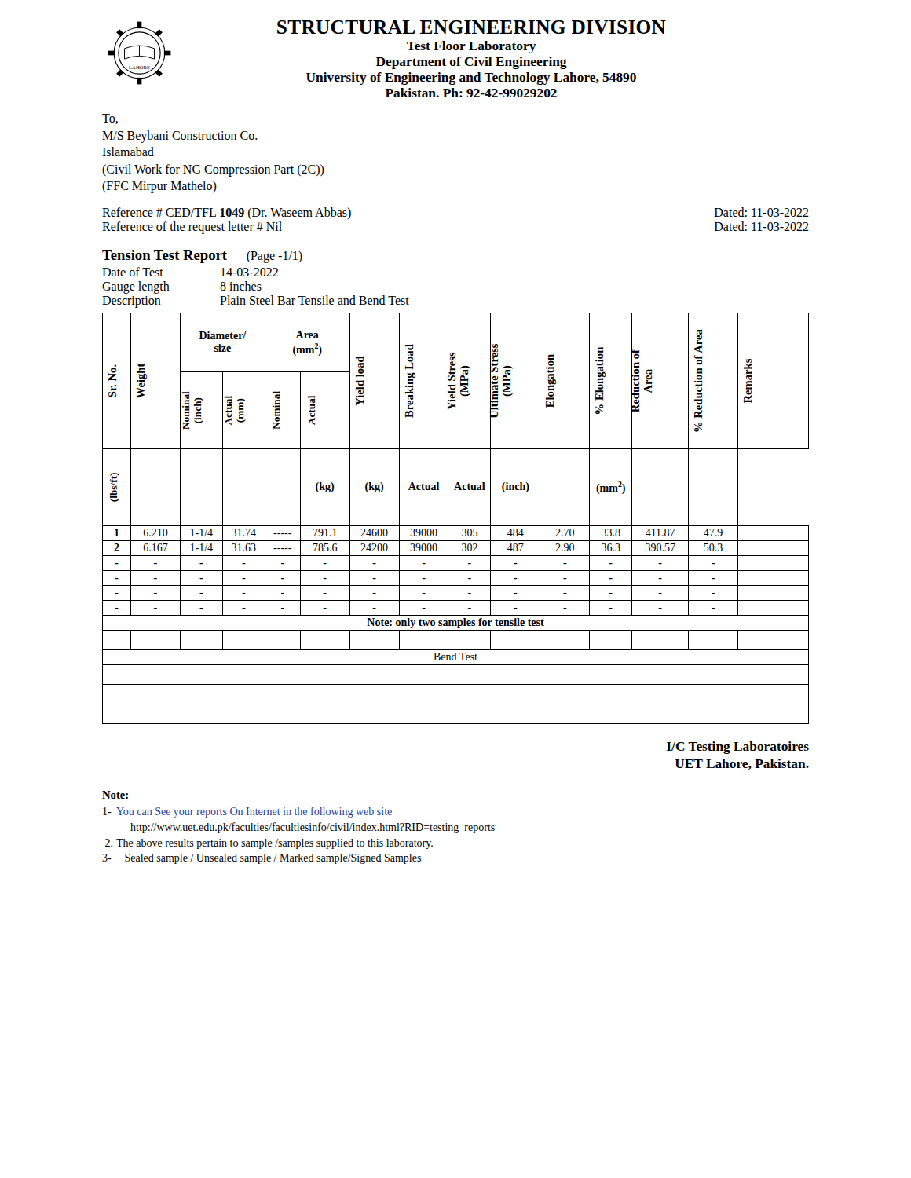LAHORE
STRUCTURAL ENGINEERING DIVISION
Test Floor Laboratory
Department of Civil Engineering
University of Engineering and Technology Lahore, 54890
Pakistan. Ph: 92-42-99029202
To,
M/S Beybani Construction Co.
Islamabad
(Civil Work for NG Compression Part (2C))
(FFC Mirpur Mathelo)
Reference # CED/TFL 1049 (Dr. Waseem Abbas)
Dated: 11-03-2022
Reference of the request letter # Nil
Dated: 11-03-2022
Tension Test Report (Page -1/1)
Date of Test
14-03-2022
Gauge length
8 inches
Description
Plain Steel Bar Tensile and Bend Test
| Sr. No. | Weight | Diameter/ size | Area (mm 2 ) | Yield load | Breaking Load | Yield Stress (MPa) | Ultimate Stress (MPa) | Elongation | % Elongation | Reduction of Area | % Reduction of Area | Remarks |
| --- | --- | --- | --- | --- | --- | --- | --- | --- | --- | --- | --- | --- |
| Nominal (inch) | Actual (mm) | Nominal | Actual |
| (lbs/ft) | | | | | (kg) | (kg) | Actual | Actual | (inch) | | (mm 2 ) | | |
| 1 | 6.210 | 1-1/4 | 31.74 | ----- | 791.1 | 24600 | 39000 | 305 | 484 | 2.70 | 33.8 | 411.87 | 47.9 | |
| 2 | 6.167 | 1-1/4 | 31.63 | ----- | 785.6 | 24200 | 39000 | 302 | 487 | 2.90 | 36.3 | 390.57 | 50.3 | |
| - | - | - | - | - | - | - | - | - | - | - | - | - | - | |
| - | - | - | - | - | - | - | - | - | - | - | - | - | - | |
| - | - | - | - | - | - | - | - | - | - | - | - | - | - | |
| - | - | - | - | - | - | - | - | - | - | - | - | - | - | |
| Note: only two samples for tensile test |
| Bend Test |
I/C Testing Laboratoires
UET Lahore, Pakistan.
Note:
1-You can See your reports On Internet in the following web site
http://www.uet.edu.pk/faculties/facultiesinfo/civil/index.html?RID=testing_reports
2. The above results pertain to sample /samples supplied to this laboratory.
3- Sealed sample / Unsealed sample / Marked sample/Signed Samples